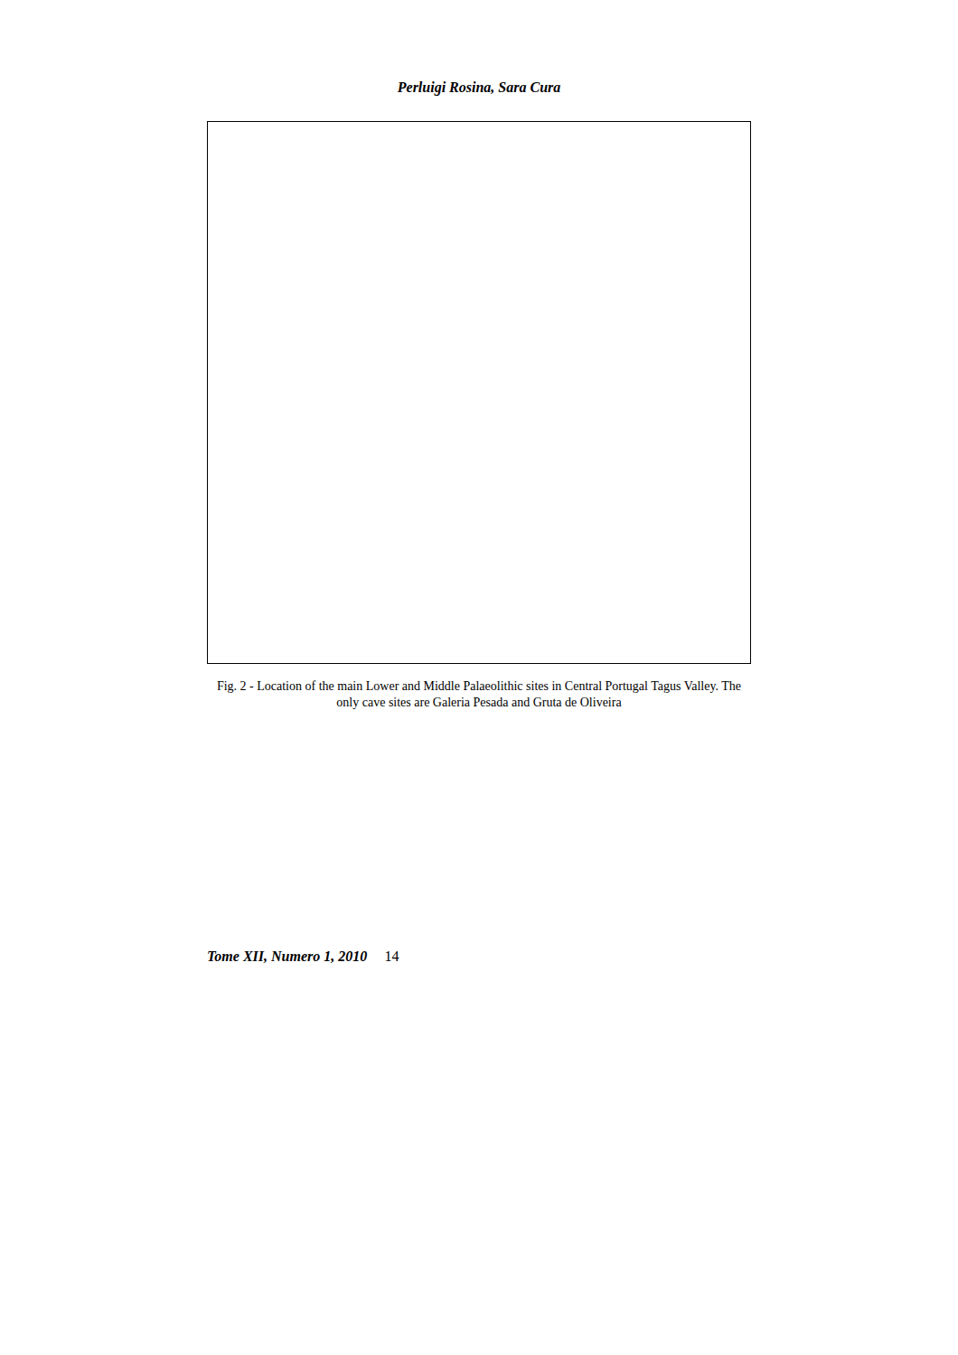Perluigi Rosina, Sara Cura
Fig. 2 - Location of the main Lower and Middle Palaeolithic sites in Central Portugal Tagus Valley. The only cave sites are Galeria Pesada and Gruta de Oliveira
Tome XII, Numero 1, 2010 14